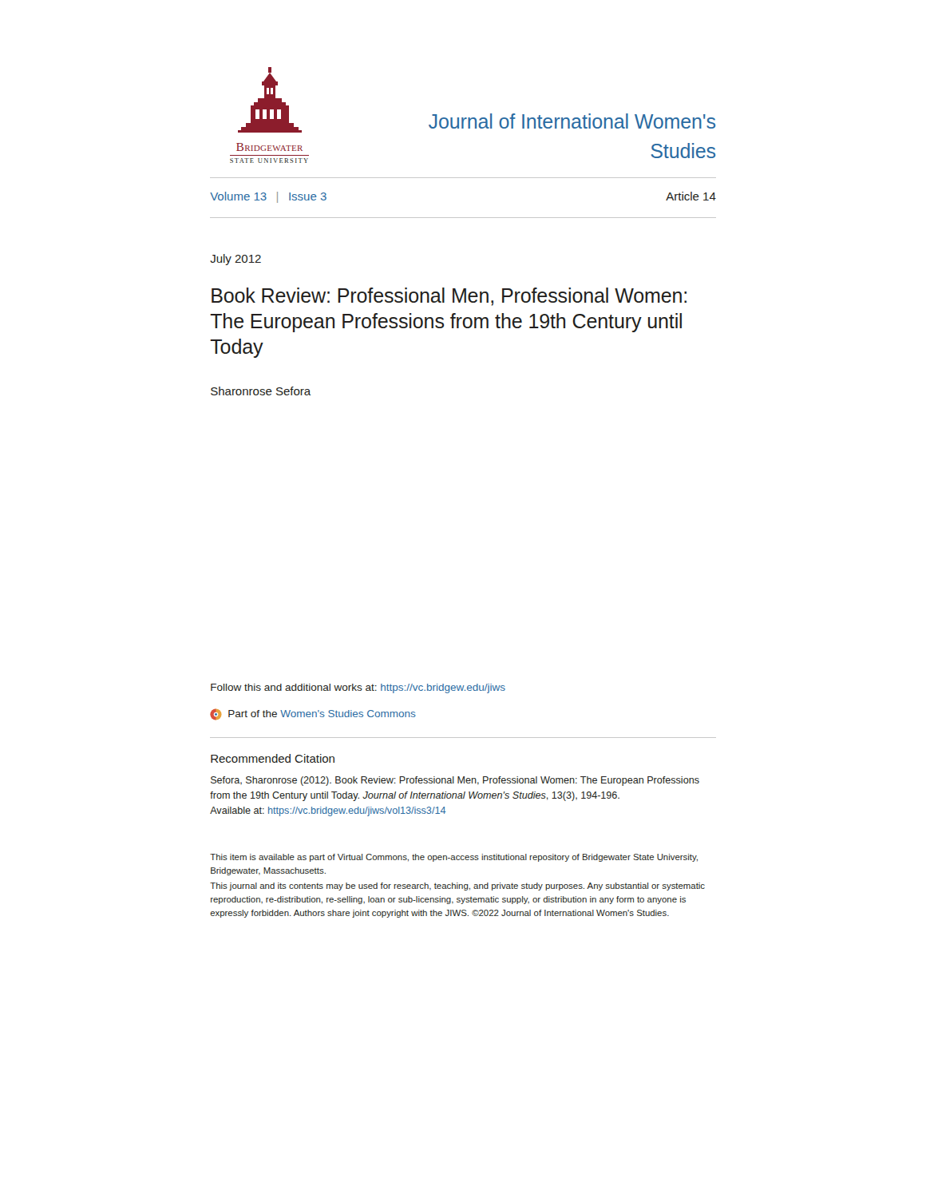Bridgewater
STATE UNIVERSITY
Journal of International Women's Studies
Volume 13|Issue 3
Article 14
July 2012
Book Review: Professional Men, Professional Women: The European Professions from the 19th Century until Today
Sharonrose Sefora
Follow this and additional works at: https://vc.bridgew.edu/jiws
Part of the Women's Studies Commons
Recommended Citation
Sefora, Sharonrose (2012). Book Review: Professional Men, Professional Women: The European Professions from the 19th Century until Today. Journal of International Women's Studies, 13(3), 194-196.
Available at: https://vc.bridgew.edu/jiws/vol13/iss3/14
This item is available as part of Virtual Commons, the open-access institutional repository of Bridgewater State University, Bridgewater, Massachusetts.
This journal and its contents may be used for research, teaching, and private study purposes. Any substantial or systematic reproduction, re-distribution, re-selling, loan or sub-licensing, systematic supply, or distribution in any form to anyone is expressly forbidden. Authors share joint copyright with the JIWS. ©2022 Journal of International Women's Studies.